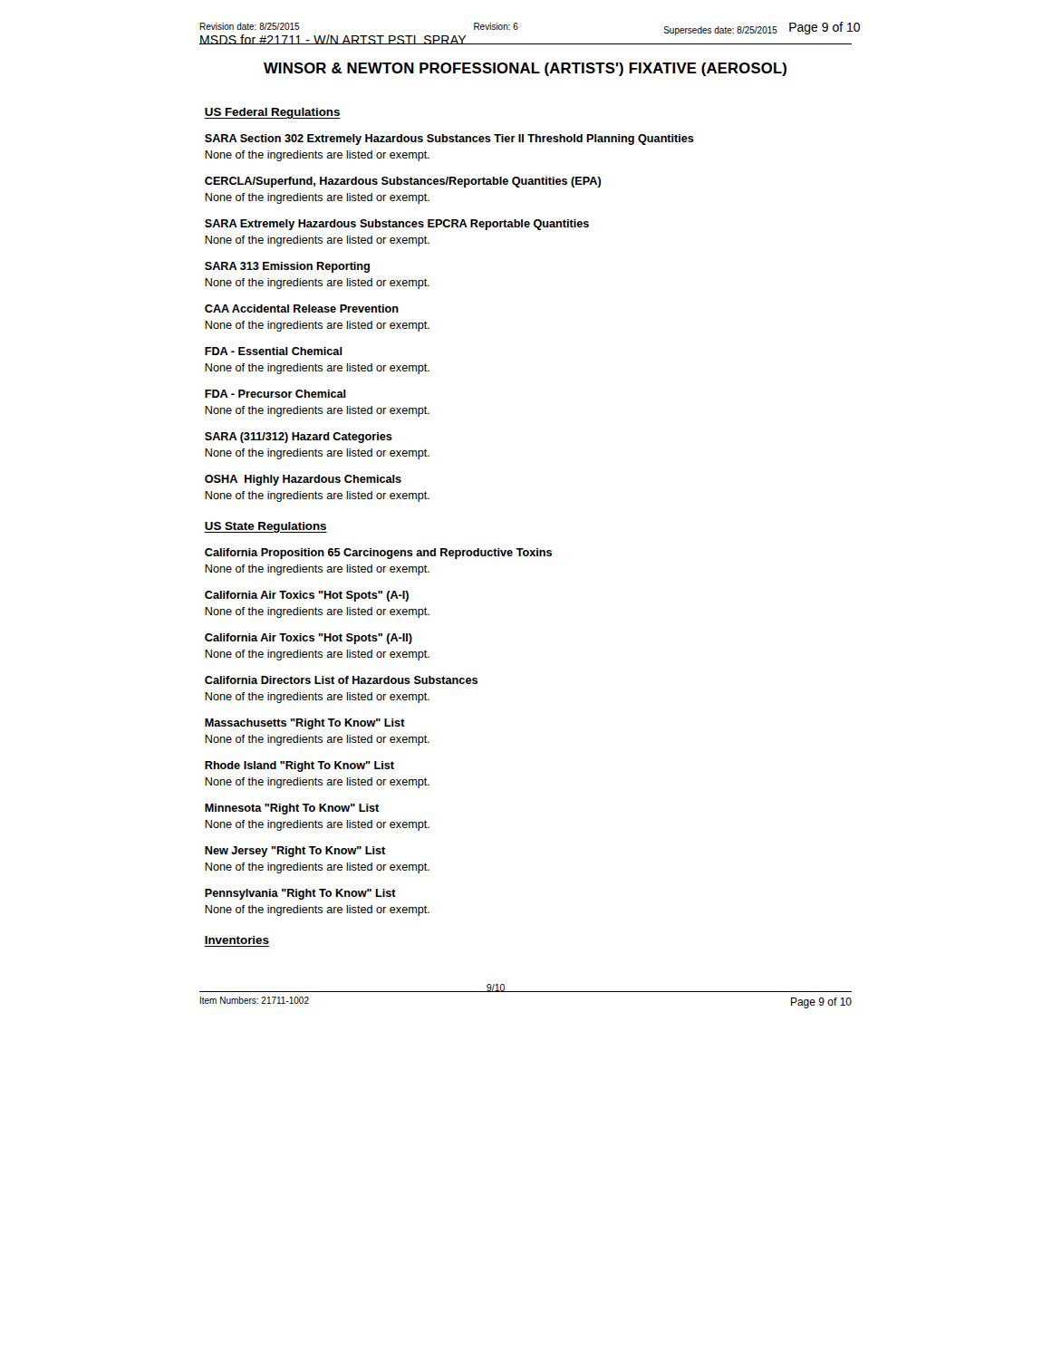Revision date: 8/25/2015
MSDS for #21711 - W/N ARTST PSTL SPRAY
Revision: 6
Supersedes date: 8/25/2015 Page 9 of 10
WINSOR & NEWTON PROFESSIONAL (ARTISTS') FIXATIVE (AEROSOL)
US Federal Regulations
SARA Section 302 Extremely Hazardous Substances Tier II Threshold Planning Quantities
None of the ingredients are listed or exempt.
CERCLA/Superfund, Hazardous Substances/Reportable Quantities (EPA)
None of the ingredients are listed or exempt.
SARA Extremely Hazardous Substances EPCRA Reportable Quantities
None of the ingredients are listed or exempt.
SARA 313 Emission Reporting
None of the ingredients are listed or exempt.
CAA Accidental Release Prevention
None of the ingredients are listed or exempt.
FDA - Essential Chemical
None of the ingredients are listed or exempt.
FDA - Precursor Chemical
None of the ingredients are listed or exempt.
SARA (311/312) Hazard Categories
None of the ingredients are listed or exempt.
OSHA Highly Hazardous Chemicals
None of the ingredients are listed or exempt.
US State Regulations
California Proposition 65 Carcinogens and Reproductive Toxins
None of the ingredients are listed or exempt.
California Air Toxics "Hot Spots" (A-I)
None of the ingredients are listed or exempt.
California Air Toxics "Hot Spots" (A-II)
None of the ingredients are listed or exempt.
California Directors List of Hazardous Substances
None of the ingredients are listed or exempt.
Massachusetts "Right To Know" List
None of the ingredients are listed or exempt.
Rhode Island "Right To Know" List
None of the ingredients are listed or exempt.
Minnesota "Right To Know" List
None of the ingredients are listed or exempt.
New Jersey "Right To Know" List
None of the ingredients are listed or exempt.
Pennsylvania "Right To Know" List
None of the ingredients are listed or exempt.
Inventories
Item Numbers: 21711-1002
9/10
Page 9 of 10